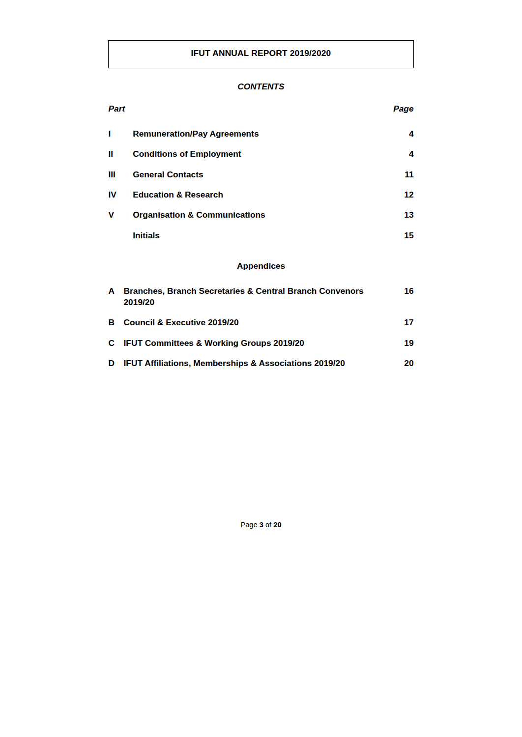IFUT ANNUAL REPORT 2019/2020
CONTENTS
| Part | Page |
| --- | --- |
| I | Remuneration/Pay Agreements | 4 |
| II | Conditions of Employment | 4 |
| III | General Contacts | 11 |
| IV | Education & Research | 12 |
| V | Organisation & Communications | 13 |
| | Initials | 15 |
Appendices
| A | Branches, Branch Secretaries & Central Branch Convenors 2019/20 | 16 |
| B | Council & Executive 2019/20 | 17 |
| C | IFUT Committees & Working Groups 2019/20 | 19 |
| D | IFUT Affiliations, Memberships & Associations 2019/20 | 20 |
Page 3 of 20